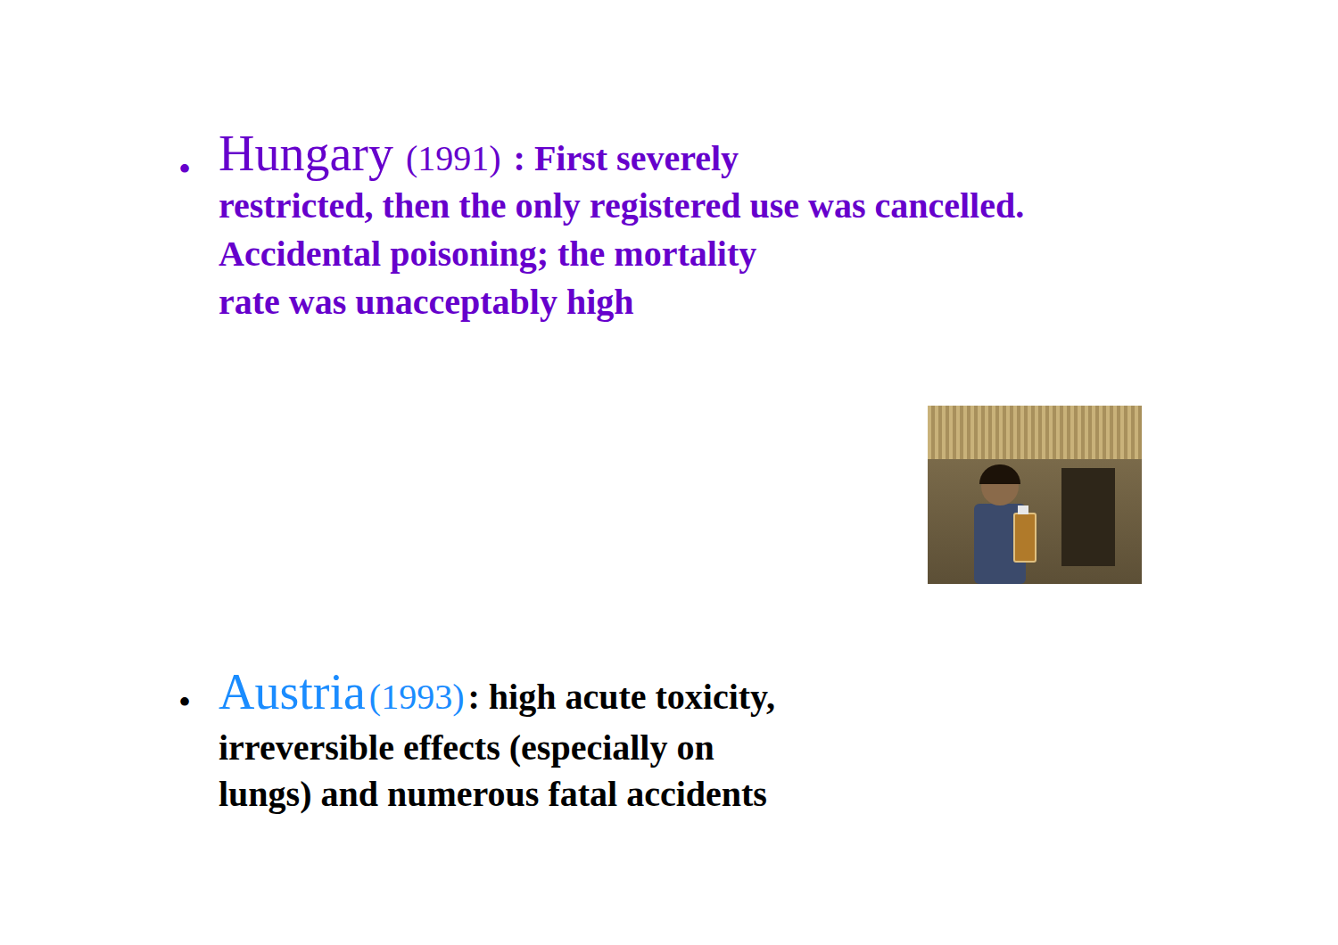• Hungary (1991) : First severely restricted, then the only registered use was cancelled. Accidental poisoning; the mortality rate was unacceptably high
• Austria (1993) : high acute toxicity, irreversible effects (especially on lungs) and numerous fatal accidents